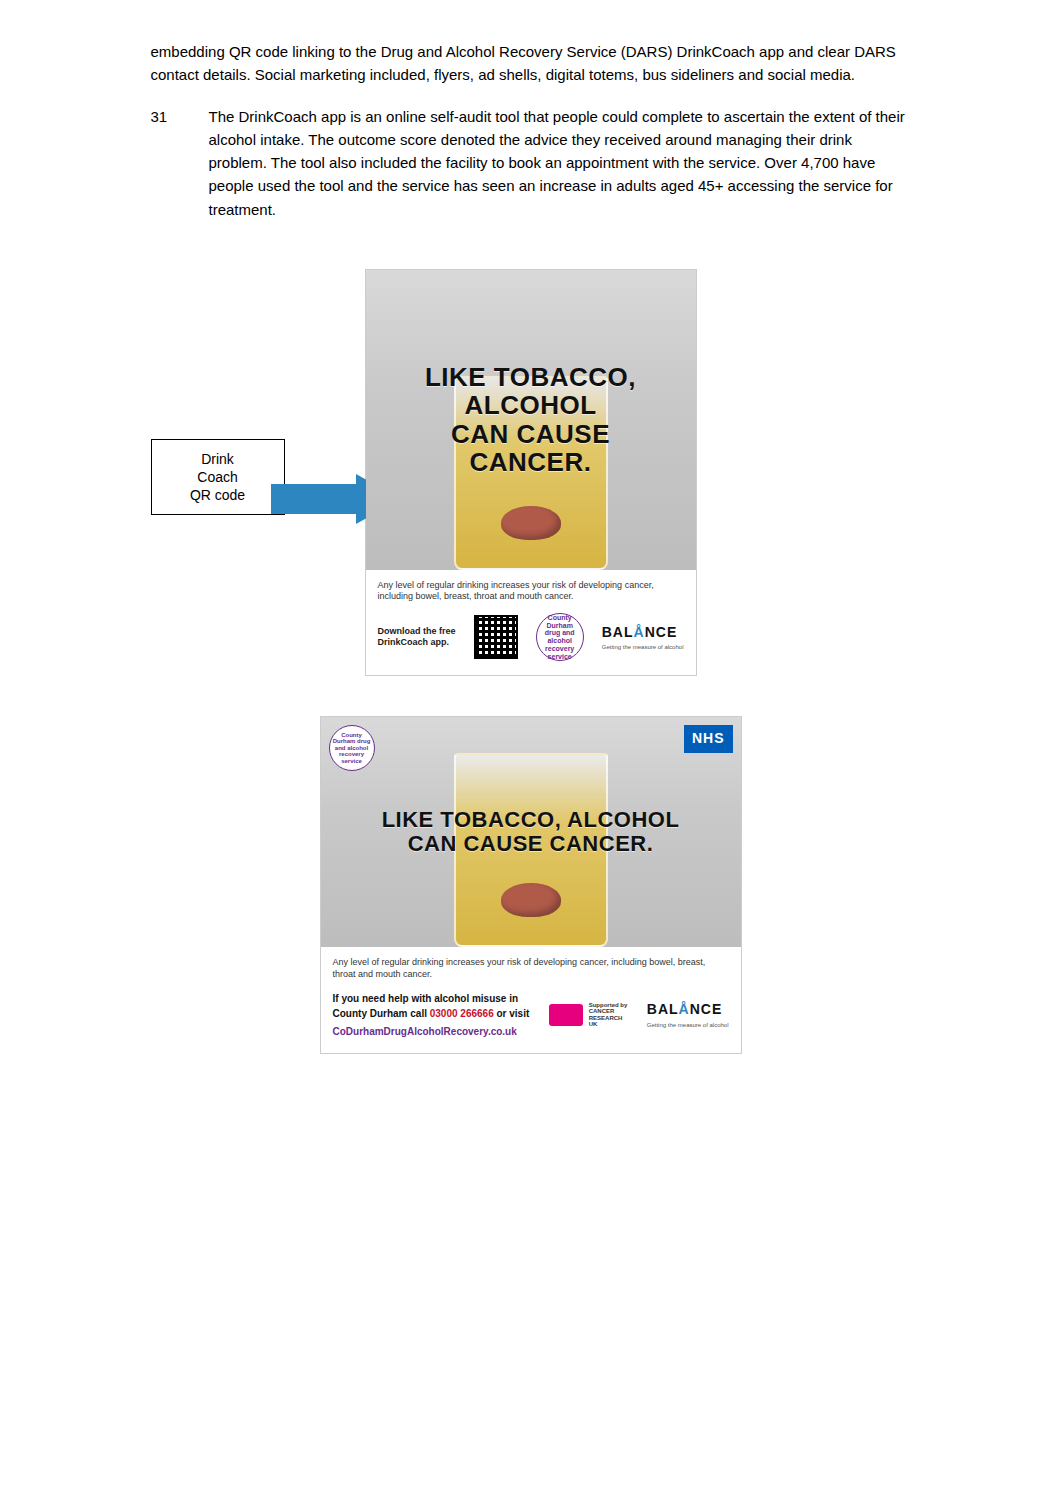embedding QR code linking to the Drug and Alcohol Recovery Service (DARS) DrinkCoach app and clear DARS contact details. Social marketing included, flyers, ad shells, digital totems, bus sideliners and social media.
31
The DrinkCoach app is an online self-audit tool that people could complete to ascertain the extent of their alcohol intake. The outcome score denoted the advice they received around managing their drink problem. The tool also included the facility to book an appointment with the service. Over 4,700 have people used the tool and the service has seen an increase in adults aged 45+ accessing the service for treatment.
Drink
Coach
QR code
Like Tobacco,
Alcohol
Can Cause
Cancer.
Any level of regular drinking increases your risk of developing cancer, including bowel, breast, throat and mouth cancer.
Download the free
DrinkCoach app.
County Durham drug and alcohol recovery service
BALÅNCEGetting the measure of alcohol
County Durham drug and alcohol recovery service
NHS
Like Tobacco, Alcohol
Can Cause Cancer.
Any level of regular drinking increases your risk of developing cancer, including bowel, breast, throat and mouth cancer.
If you need help with alcohol misuse in
County Durham call 03000 266666 or visitCoDurhamDrugAlcoholRecovery.co.uk
Supported by
CANCER
RESEARCH
UK
BALÅNCEGetting the measure of alcohol